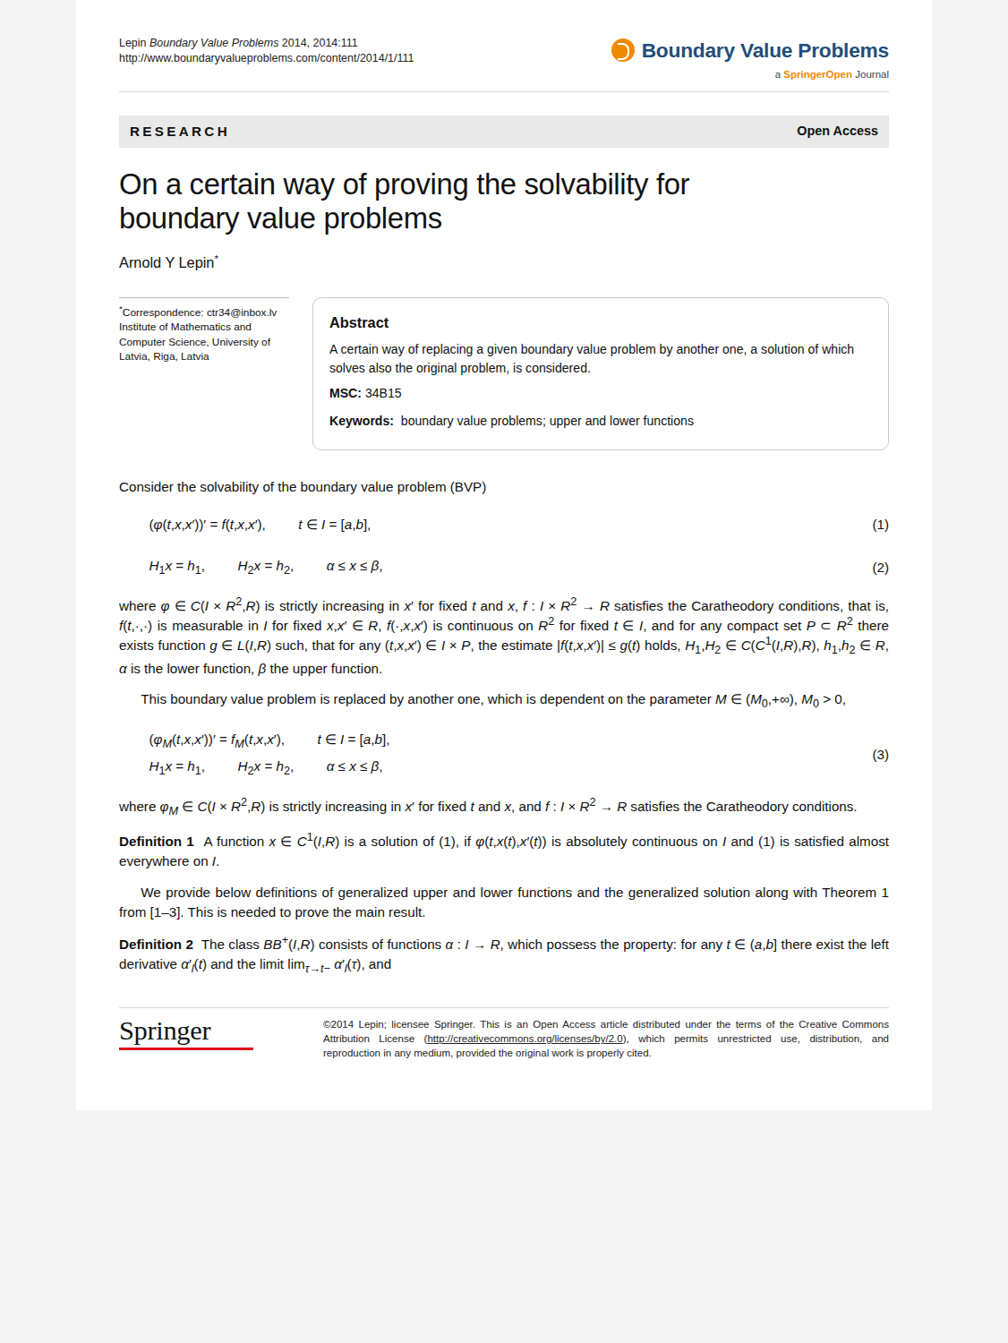Lepin Boundary Value Problems 2014, 2014:111
http://www.boundaryvalueproblems.com/content/2014/1/111
Boundary Value Problems
a SpringerOpen Journal
RESEARCH
Open Access
On a certain way of proving the solvability for
boundary value problems
Arnold Y Lepin*
*Correspondence: ctr34@inbox.lv
Institute of Mathematics and Computer Science, University of Latvia, Riga, Latvia
Abstract
A certain way of replacing a given boundary value problem by another one, a solution of which solves also the original problem, is considered.
MSC: 34B15
Keywords: boundary value problems; upper and lower functions
Consider the solvability of the boundary value problem (BVP)
(φ(t,x,x′))′ = f(t,x,x′), t ∈ I = [a,b],
(1)
H1x = h1, H2x = h2, α ≤ x ≤ β,
(2)
where φ ∈ C(I × R2,R) is strictly increasing in x′ for fixed t and x, f : I × R2 → R satisfies the Caratheodory conditions, that is, f(t,·,·) is measurable in I for fixed x,x′ ∈ R, f(·,x,x′) is continuous on R2 for fixed t ∈ I, and for any compact set P ⊂ R2 there exists function g ∈ L(I,R) such, that for any (t,x,x′) ∈ I × P, the estimate |f(t,x,x′)| ≤ g(t) holds, H1,H2 ∈ C(C1(I,R),R), h1,h2 ∈ R, α is the lower function, β the upper function.
This boundary value problem is replaced by another one, which is dependent on the parameter M ∈ (M0,+∞), M0 > 0,
(φM(t,x,x′))′ = fM(t,x,x′), t ∈ I = [a,b],
H1x = h1, H2x = h2, α ≤ x ≤ β,
(3)
where φM ∈ C(I × R2,R) is strictly increasing in x′ for fixed t and x, and f : I × R2 → R satisfies the Caratheodory conditions.
Definition 1 A function x ∈ C1(I,R) is a solution of (1), if φ(t,x(t),x′(t)) is absolutely continuous on I and (1) is satisfied almost everywhere on I.
We provide below definitions of generalized upper and lower functions and the generalized solution along with Theorem 1 from [1–3]. This is needed to prove the main result.
Definition 2 The class BB+(I,R) consists of functions α : I → R, which possess the property: for any t ∈ (a,b] there exist the left derivative α′l(t) and the limit limτ→t− α′l(τ), and
Springer
©2014 Lepin; licensee Springer. This is an Open Access article distributed under the terms of the Creative Commons Attribution License (http://creativecommons.org/licenses/by/2.0), which permits unrestricted use, distribution, and reproduction in any medium, provided the original work is properly cited.